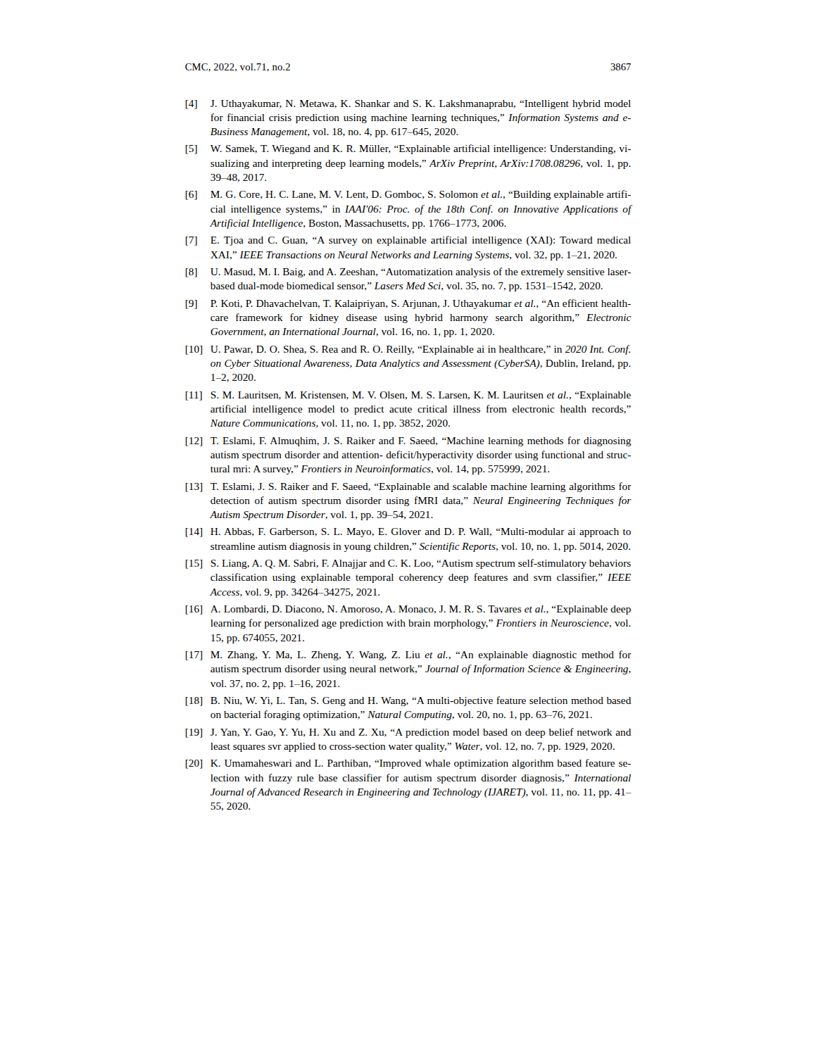CMC, 2022, vol.71, no.2 3867
[4] J. Uthayakumar, N. Metawa, K. Shankar and S. K. Lakshmanaprabu, “Intelligent hybrid model for financial crisis prediction using machine learning techniques,” Information Systems and e-Business Management, vol. 18, no. 4, pp. 617–645, 2020.
[5] W. Samek, T. Wiegand and K. R. Müller, “Explainable artificial intelligence: Understanding, visualizing and interpreting deep learning models,” ArXiv Preprint, ArXiv:1708.08296, vol. 1, pp. 39–48, 2017.
[6] M. G. Core, H. C. Lane, M. V. Lent, D. Gomboc, S. Solomon et al., “Building explainable artificial intelligence systems,” in IAAI'06: Proc. of the 18th Conf. on Innovative Applications of Artificial Intelligence, Boston, Massachusetts, pp. 1766–1773, 2006.
[7] E. Tjoa and C. Guan, “A survey on explainable artificial intelligence (XAI): Toward medical XAI,” IEEE Transactions on Neural Networks and Learning Systems, vol. 32, pp. 1–21, 2020.
[8] U. Masud, M. I. Baig, and A. Zeeshan, “Automatization analysis of the extremely sensitive laser-based dual-mode biomedical sensor,” Lasers Med Sci, vol. 35, no. 7, pp. 1531–1542, 2020.
[9] P. Koti, P. Dhavachelvan, T. Kalaipriyan, S. Arjunan, J. Uthayakumar et al., “An efficient healthcare framework for kidney disease using hybrid harmony search algorithm,” Electronic Government, an International Journal, vol. 16, no. 1, pp. 1, 2020.
[10] U. Pawar, D. O. Shea, S. Rea and R. O. Reilly, “Explainable ai in healthcare,” in 2020 Int. Conf. on Cyber Situational Awareness, Data Analytics and Assessment (CyberSA), Dublin, Ireland, pp. 1–2, 2020.
[11] S. M. Lauritsen, M. Kristensen, M. V. Olsen, M. S. Larsen, K. M. Lauritsen et al., “Explainable artificial intelligence model to predict acute critical illness from electronic health records,” Nature Communications, vol. 11, no. 1, pp. 3852, 2020.
[12] T. Eslami, F. Almuqhim, J. S. Raiker and F. Saeed, “Machine learning methods for diagnosing autism spectrum disorder and attention- deficit/hyperactivity disorder using functional and structural mri: A survey,” Frontiers in Neuroinformatics, vol. 14, pp. 575999, 2021.
[13] T. Eslami, J. S. Raiker and F. Saeed, “Explainable and scalable machine learning algorithms for detection of autism spectrum disorder using fMRI data,” Neural Engineering Techniques for Autism Spectrum Disorder, vol. 1, pp. 39–54, 2021.
[14] H. Abbas, F. Garberson, S. L. Mayo, E. Glover and D. P. Wall, “Multi-modular ai approach to streamline autism diagnosis in young children,” Scientific Reports, vol. 10, no. 1, pp. 5014, 2020.
[15] S. Liang, A. Q. M. Sabri, F. Alnajjar and C. K. Loo, “Autism spectrum self-stimulatory behaviors classification using explainable temporal coherency deep features and svm classifier,” IEEE Access, vol. 9, pp. 34264–34275, 2021.
[16] A. Lombardi, D. Diacono, N. Amoroso, A. Monaco, J. M. R. S. Tavares et al., “Explainable deep learning for personalized age prediction with brain morphology,” Frontiers in Neuroscience, vol. 15, pp. 674055, 2021.
[17] M. Zhang, Y. Ma, L. Zheng, Y. Wang, Z. Liu et al., “An explainable diagnostic method for autism spectrum disorder using neural network,” Journal of Information Science & Engineering, vol. 37, no. 2, pp. 1–16, 2021.
[18] B. Niu, W. Yi, L. Tan, S. Geng and H. Wang, “A multi-objective feature selection method based on bacterial foraging optimization,” Natural Computing, vol. 20, no. 1, pp. 63–76, 2021.
[19] J. Yan, Y. Gao, Y. Yu, H. Xu and Z. Xu, “A prediction model based on deep belief network and least squares svr applied to cross-section water quality,” Water, vol. 12, no. 7, pp. 1929, 2020.
[20] K. Umamaheswari and L. Parthiban, “Improved whale optimization algorithm based feature selection with fuzzy rule base classifier for autism spectrum disorder diagnosis,” International Journal of Advanced Research in Engineering and Technology (IJARET), vol. 11, no. 11, pp. 41–55, 2020.